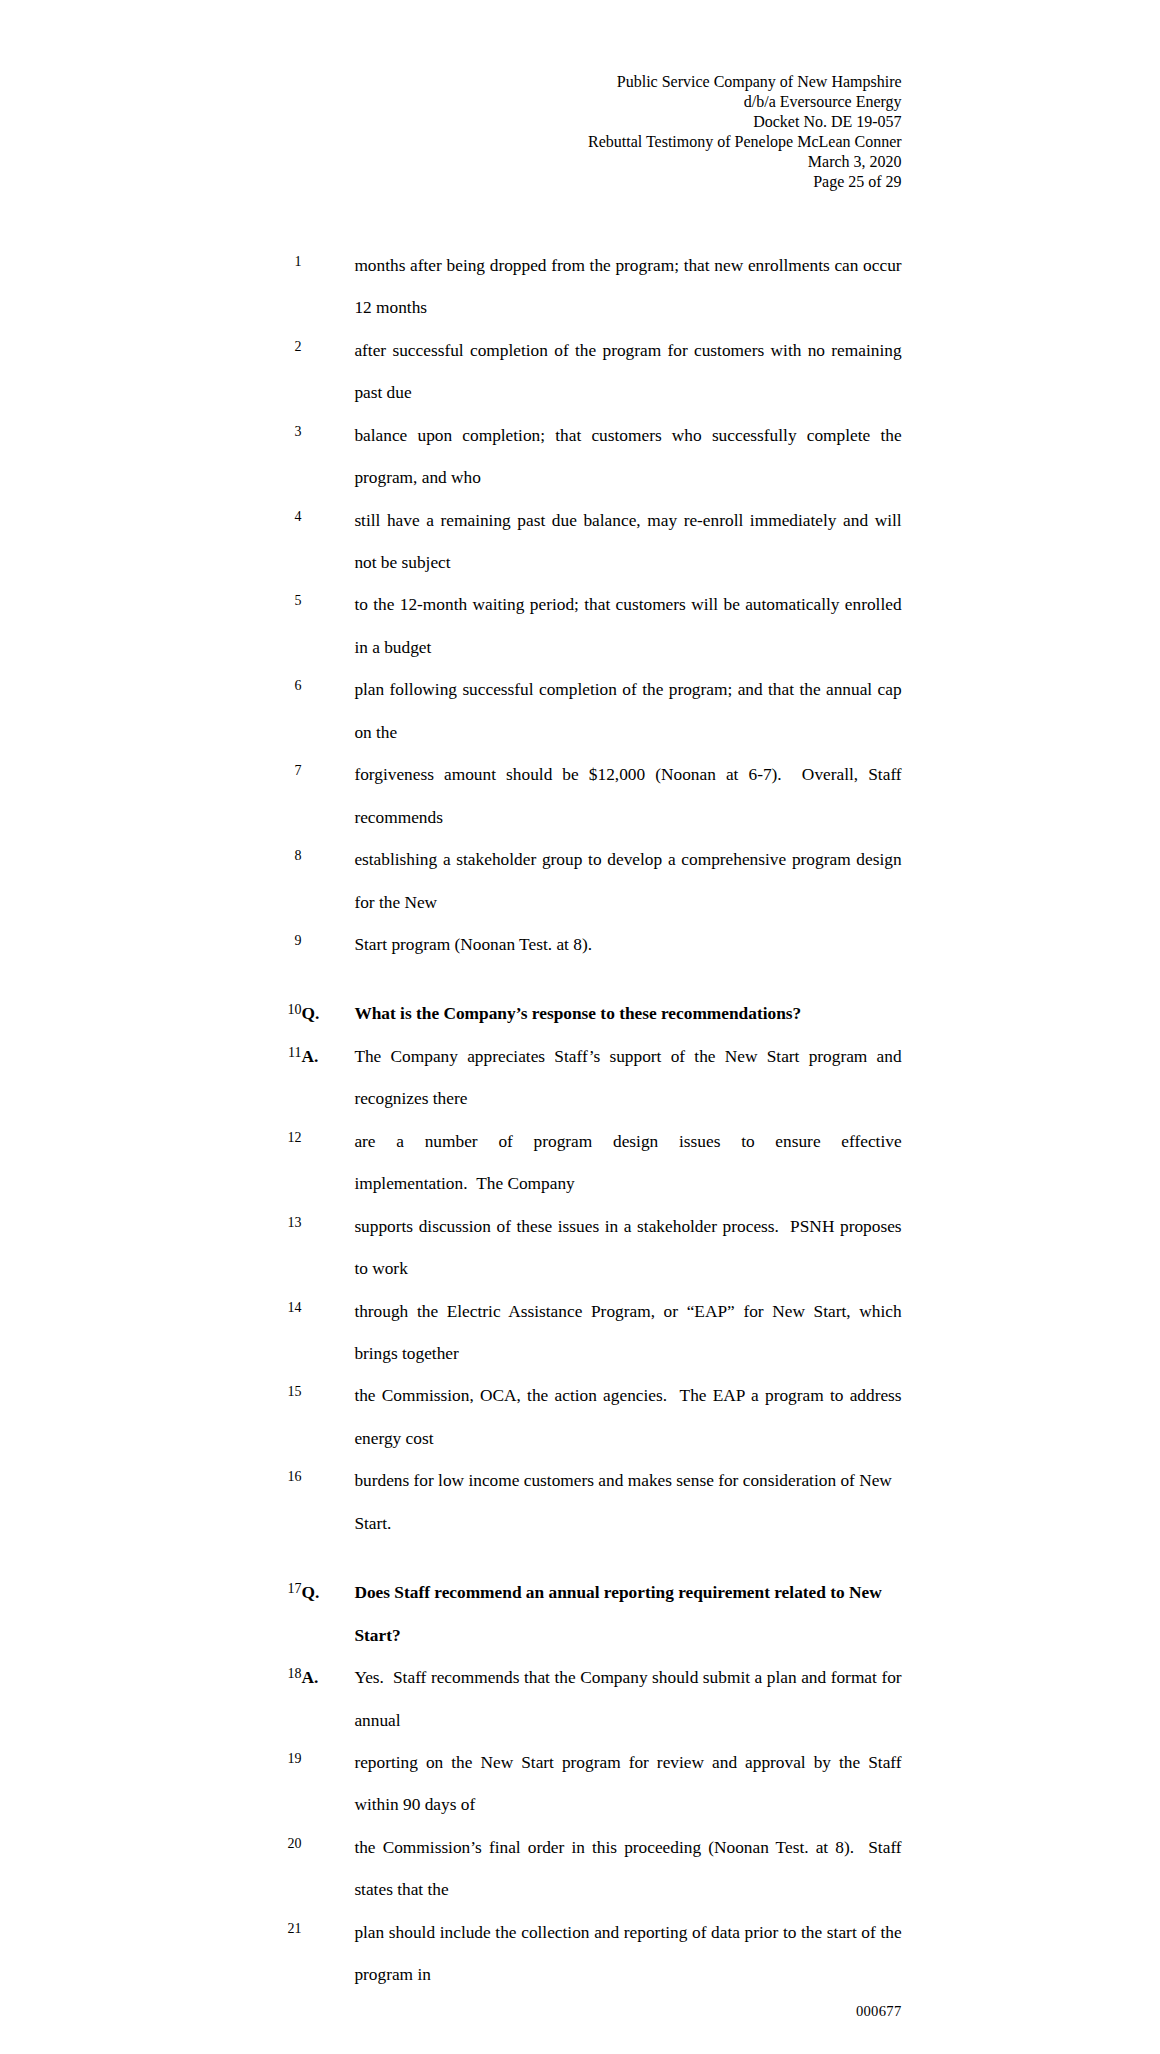Public Service Company of New Hampshire
d/b/a Eversource Energy
Docket No. DE 19-057
Rebuttal Testimony of Penelope McLean Conner
March 3, 2020
Page 25 of 29
| 1 | | months after being dropped from the program; that new enrollments can occur 12 months |
| 2 | | after successful completion of the program for customers with no remaining past due |
| 3 | | balance upon completion; that customers who successfully complete the program, and who |
| 4 | | still have a remaining past due balance, may re-enroll immediately and will not be subject |
| 5 | | to the 12-month waiting period; that customers will be automatically enrolled in a budget |
| 6 | | plan following successful completion of the program; and that the annual cap on the |
| 7 | | forgiveness amount should be $12,000 (Noonan at 6-7). Overall, Staff recommends |
| 8 | | establishing a stakeholder group to develop a comprehensive program design for the New |
| 9 | | Start program (Noonan Test. at 8). |
| 10 | Q. | What is the Company’s response to these recommendations? |
| 11 | A. | The Company appreciates Staff’s support of the New Start program and recognizes there |
| 12 | | are a number of program design issues to ensure effective implementation. The Company |
| 13 | | supports discussion of these issues in a stakeholder process. PSNH proposes to work |
| 14 | | through the Electric Assistance Program, or “EAP” for New Start, which brings together |
| 15 | | the Commission, OCA, the action agencies. The EAP a program to address energy cost |
| 16 | | burdens for low income customers and makes sense for consideration of New Start. |
| 17 | Q. | Does Staff recommend an annual reporting requirement related to New Start? |
| 18 | A. | Yes. Staff recommends that the Company should submit a plan and format for annual |
| 19 | | reporting on the New Start program for review and approval by the Staff within 90 days of |
| 20 | | the Commission’s final order in this proceeding (Noonan Test. at 8). Staff states that the |
| 21 | | plan should include the collection and reporting of data prior to the start of the program in |
000677